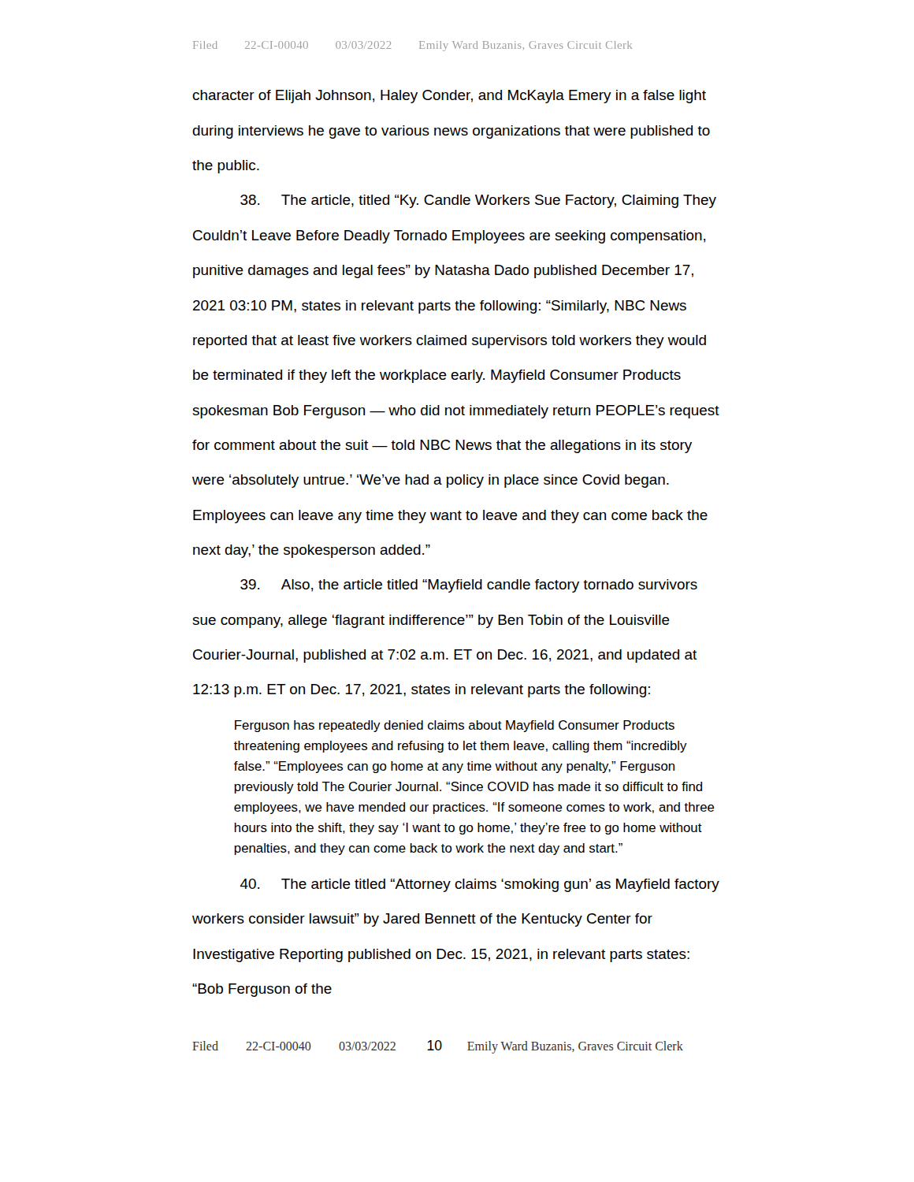Filed 22-CI-00040 03/03/2022 Emily Ward Buzanis, Graves Circuit Clerk
character of Elijah Johnson, Haley Conder, and McKayla Emery in a false light during interviews he gave to various news organizations that were published to the public.
38. The article, titled “Ky. Candle Workers Sue Factory, Claiming They Couldn’t Leave Before Deadly Tornado Employees are seeking compensation, punitive damages and legal fees” by Natasha Dado published December 17, 2021 03:10 PM, states in relevant parts the following: “Similarly, NBC News reported that at least five workers claimed supervisors told workers they would be terminated if they left the workplace early. Mayfield Consumer Products spokesman Bob Ferguson — who did not immediately return PEOPLE’s request for comment about the suit — told NBC News that the allegations in its story were ‘absolutely untrue.’ ‘We’ve had a policy in place since Covid began. Employees can leave any time they want to leave and they can come back the next day,’ the spokesperson added.”
39. Also, the article titled “Mayfield candle factory tornado survivors sue company, allege ‘flagrant indifference’” by Ben Tobin of the Louisville Courier-Journal, published at 7:02 a.m. ET on Dec. 16, 2021, and updated at 12:13 p.m. ET on Dec. 17, 2021, states in relevant parts the following:
Ferguson has repeatedly denied claims about Mayfield Consumer Products threatening employees and refusing to let them leave, calling them “incredibly false.” “Employees can go home at any time without any penalty,” Ferguson previously told The Courier Journal. “Since COVID has made it so difficult to find employees, we have mended our practices. “If someone comes to work, and three hours into the shift, they say ‘I want to go home,’ they’re free to go home without penalties, and they can come back to work the next day and start.”
40. The article titled “Attorney claims ‘smoking gun’ as Mayfield factory workers consider lawsuit” by Jared Bennett of the Kentucky Center for Investigative Reporting published on Dec. 15, 2021, in relevant parts states: “Bob Ferguson of the
Filed 22-CI-00040 03/03/2022 10 Emily Ward Buzanis, Graves Circuit Clerk